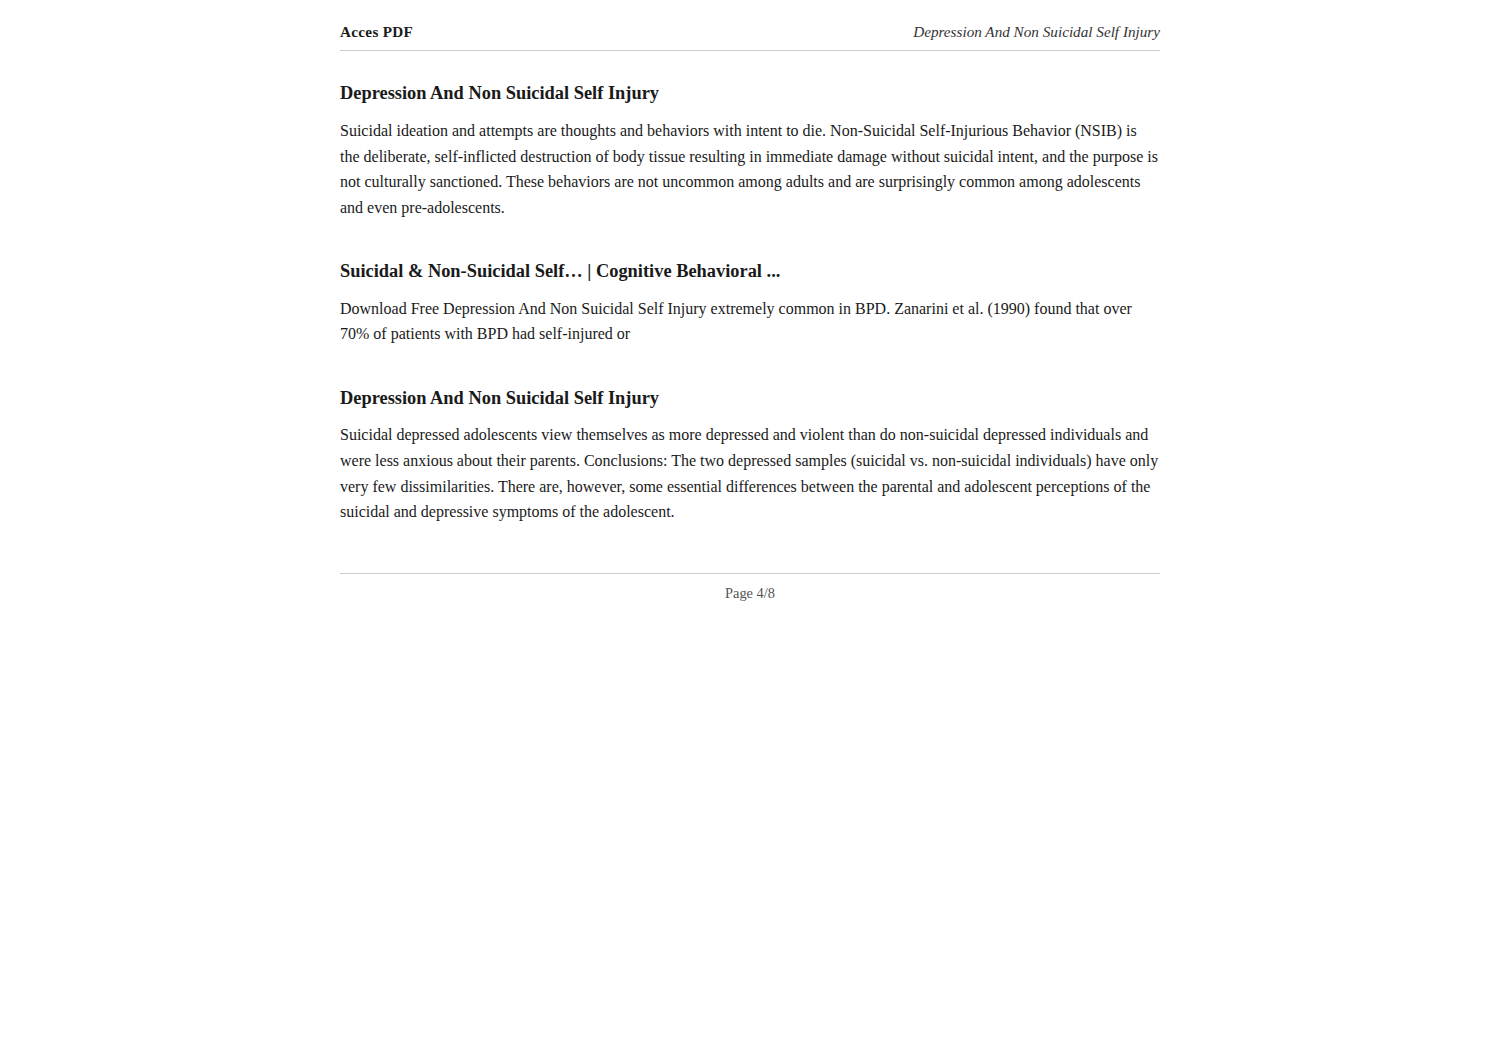Acces PDF Depression And Non Suicidal Self Injury
Depression And Non Suicidal Self Injury
Suicidal ideation and attempts are thoughts and behaviors with intent to die. Non-Suicidal Self-Injurious Behavior (NSIB) is the deliberate, self-inflicted destruction of body tissue resulting in immediate damage without suicidal intent, and the purpose is not culturally sanctioned. These behaviors are not uncommon among adults and are surprisingly common among adolescents and even pre-adolescents.
Suicidal & Non-Suicidal Self… | Cognitive Behavioral ...
Download Free Depression And Non Suicidal Self Injury extremely common in BPD. Zanarini et al. (1990) found that over 70% of patients with BPD had self-injured or
Depression And Non Suicidal Self Injury
Suicidal depressed adolescents view themselves as more depressed and violent than do non-suicidal depressed individuals and were less anxious about their parents. Conclusions: The two depressed samples (suicidal vs. non-suicidal individuals) have only very few dissimilarities. There are, however, some essential differences between the parental and adolescent perceptions of the suicidal and depressive symptoms of the adolescent.
Page 4/8